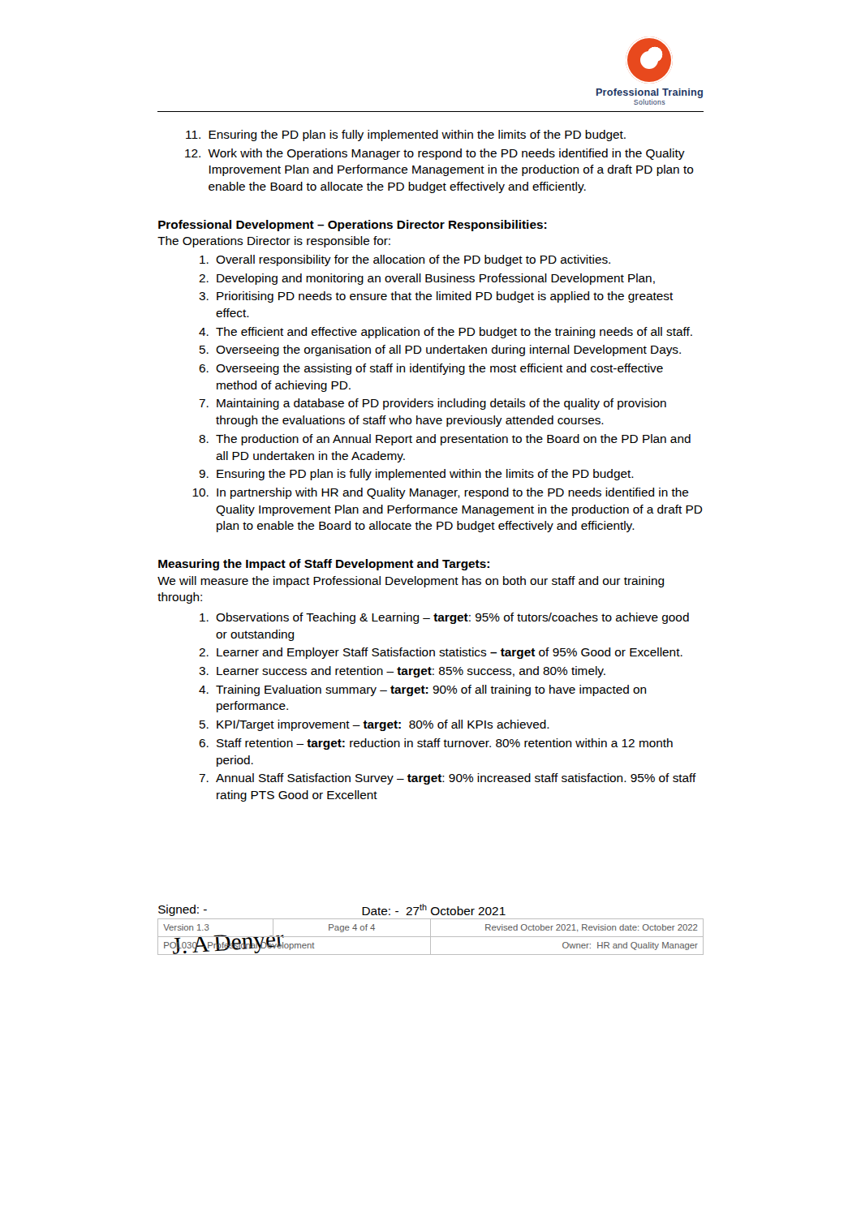Professional Training
Solutions
Ensuring the PD plan is fully implemented within the limits of the PD budget.
Work with the Operations Manager to respond to the PD needs identified in the Quality Improvement Plan and Performance Management in the production of a draft PD plan to enable the Board to allocate the PD budget effectively and efficiently.
Professional Development – Operations Director Responsibilities:
The Operations Director is responsible for:
Overall responsibility for the allocation of the PD budget to PD activities.
Developing and monitoring an overall Business Professional Development Plan,
Prioritising PD needs to ensure that the limited PD budget is applied to the greatest effect.
The efficient and effective application of the PD budget to the training needs of all staff.
Overseeing the organisation of all PD undertaken during internal Development Days.
Overseeing the assisting of staff in identifying the most efficient and cost-effective method of achieving PD.
Maintaining a database of PD providers including details of the quality of provision through the evaluations of staff who have previously attended courses.
The production of an Annual Report and presentation to the Board on the PD Plan and all PD undertaken in the Academy.
Ensuring the PD plan is fully implemented within the limits of the PD budget.
In partnership with HR and Quality Manager, respond to the PD needs identified in the Quality Improvement Plan and Performance Management in the production of a draft PD plan to enable the Board to allocate the PD budget effectively and efficiently.
Measuring the Impact of Staff Development and Targets:
We will measure the impact Professional Development has on both our staff and our training through:
Observations of Teaching & Learning – target: 95% of tutors/coaches to achieve good or outstanding
Learner and Employer Staff Satisfaction statistics – target of 95% Good or Excellent.
Learner success and retention – target: 85% success, and 80% timely.
Training Evaluation summary – target: 90% of all training to have impacted on performance.
KPI/Target improvement – target: 80% of all KPIs achieved.
Staff retention – target: reduction in staff turnover. 80% retention within a 12 month period.
Annual Staff Satisfaction Survey – target: 90% increased staff satisfaction. 95% of staff rating PTS Good or Excellent
Signed: - Date: - 27th October 2021
J. A Denyer
| Version 1.3 | Page 4 of 4 | Revised October 2021, Revision date: October 2022 |
| POL030 – Professional Development | Owner: HR and Quality Manager |